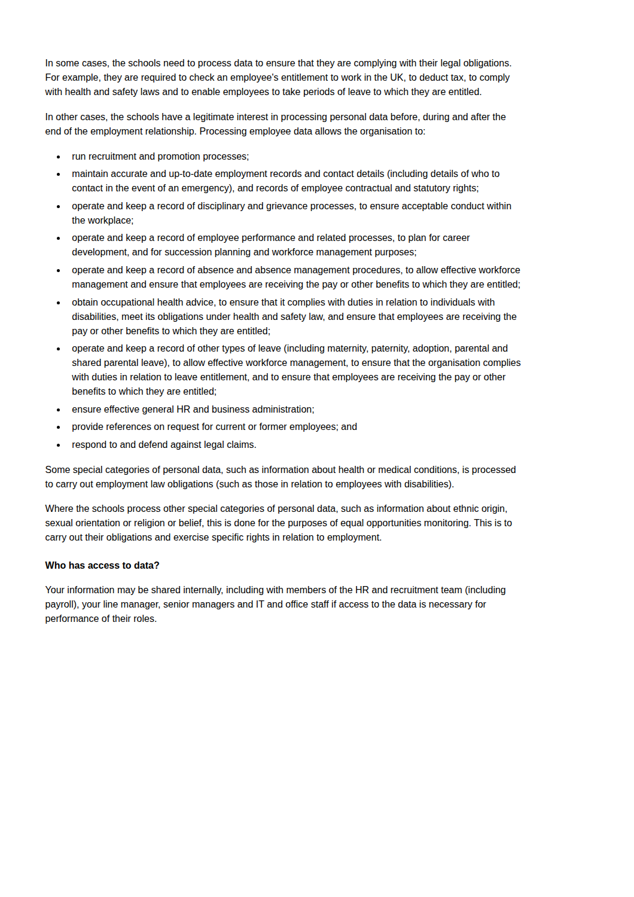In some cases, the schools need to process data to ensure that they are complying with their legal obligations. For example, they are required to check an employee's entitlement to work in the UK, to deduct tax, to comply with health and safety laws and to enable employees to take periods of leave to which they are entitled.
In other cases, the schools have a legitimate interest in processing personal data before, during and after the end of the employment relationship. Processing employee data allows the organisation to:
run recruitment and promotion processes;
maintain accurate and up-to-date employment records and contact details (including details of who to contact in the event of an emergency), and records of employee contractual and statutory rights;
operate and keep a record of disciplinary and grievance processes, to ensure acceptable conduct within the workplace;
operate and keep a record of employee performance and related processes, to plan for career development, and for succession planning and workforce management purposes;
operate and keep a record of absence and absence management procedures, to allow effective workforce management and ensure that employees are receiving the pay or other benefits to which they are entitled;
obtain occupational health advice, to ensure that it complies with duties in relation to individuals with disabilities, meet its obligations under health and safety law, and ensure that employees are receiving the pay or other benefits to which they are entitled;
operate and keep a record of other types of leave (including maternity, paternity, adoption, parental and shared parental leave), to allow effective workforce management, to ensure that the organisation complies with duties in relation to leave entitlement, and to ensure that employees are receiving the pay or other benefits to which they are entitled;
ensure effective general HR and business administration;
provide references on request for current or former employees; and
respond to and defend against legal claims.
Some special categories of personal data, such as information about health or medical conditions, is processed to carry out employment law obligations (such as those in relation to employees with disabilities).
Where the schools process other special categories of personal data, such as information about ethnic origin, sexual orientation or religion or belief, this is done for the purposes of equal opportunities monitoring. This is to carry out their obligations and exercise specific rights in relation to employment.
Who has access to data?
Your information may be shared internally, including with members of the HR and recruitment team (including payroll), your line manager, senior managers and IT and office staff if access to the data is necessary for performance of their roles.